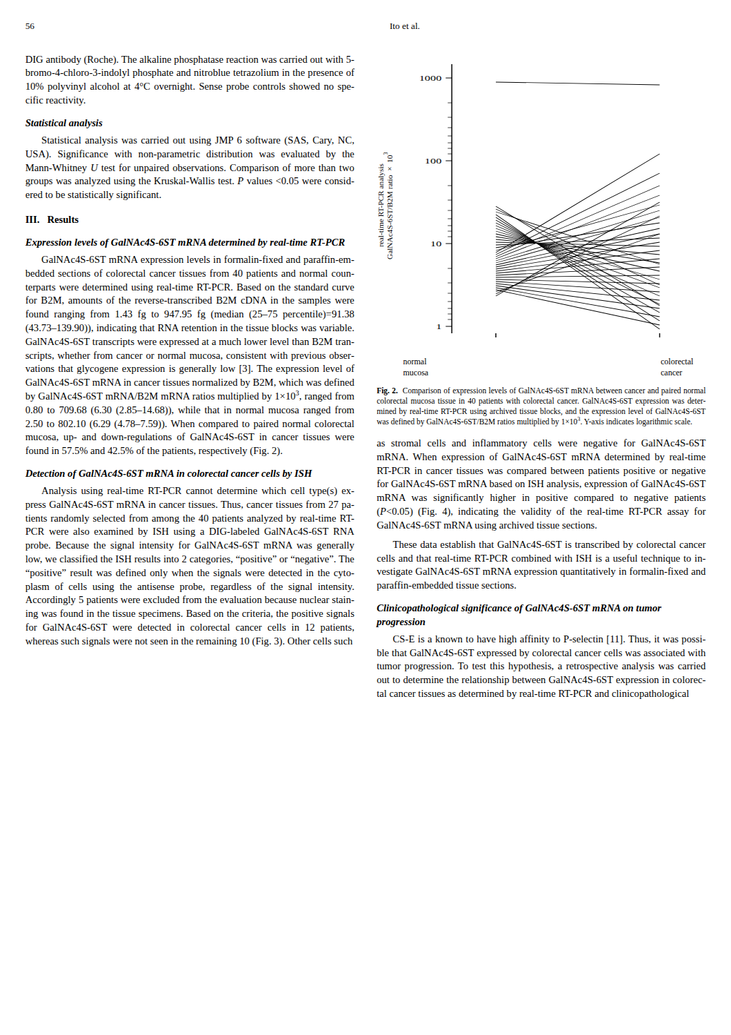56 Ito et al.
DIG antibody (Roche). The alkaline phosphatase reaction was carried out with 5-bromo-4-chloro-3-indolyl phosphate and nitroblue tetrazolium in the presence of 10% polyvinyl alcohol at 4°C overnight. Sense probe controls showed no specific reactivity.
Statistical analysis
Statistical analysis was carried out using JMP 6 software (SAS, Cary, NC, USA). Significance with non-parametric distribution was evaluated by the Mann-Whitney U test for unpaired observations. Comparison of more than two groups was analyzed using the Kruskal-Wallis test. P values <0.05 were considered to be statistically significant.
III. Results
Expression levels of GalNAc4S-6ST mRNA determined by real-time RT-PCR
GalNAc4S-6ST mRNA expression levels in formalin-fixed and paraffin-embedded sections of colorectal cancer tissues from 40 patients and normal counterparts were determined using real-time RT-PCR. Based on the standard curve for B2M, amounts of the reverse-transcribed B2M cDNA in the samples were found ranging from 1.43 fg to 947.95 fg (median (25–75 percentile)=91.38 (43.73–139.90)), indicating that RNA retention in the tissue blocks was variable. GalNAc4S-6ST transcripts were expressed at a much lower level than B2M transcripts, whether from cancer or normal mucosa, consistent with previous observations that glycogene expression is generally low [3]. The expression level of GalNAc4S-6ST mRNA in cancer tissues normalized by B2M, which was defined by GalNAc4S-6ST mRNA/B2M mRNA ratios multiplied by 1×103, ranged from 0.80 to 709.68 (6.30 (2.85–14.68)), while that in normal mucosa ranged from 2.50 to 802.10 (6.29 (4.78–7.59)). When compared to paired normal colorectal mucosa, up- and down-regulations of GalNAc4S-6ST in cancer tissues were found in 57.5% and 42.5% of the patients, respectively (Fig. 2).
Detection of GalNAc4S-6ST mRNA in colorectal cancer cells by ISH
Analysis using real-time RT-PCR cannot determine which cell type(s) express GalNAc4S-6ST mRNA in cancer tissues. Thus, cancer tissues from 27 patients randomly selected from among the 40 patients analyzed by real-time RT-PCR were also examined by ISH using a DIG-labeled GalNAc4S-6ST RNA probe. Because the signal intensity for GalNAc4S-6ST mRNA was generally low, we classified the ISH results into 2 categories, “positive” or “negative”. The “positive” result was defined only when the signals were detected in the cytoplasm of cells using the antisense probe, regardless of the signal intensity. Accordingly 5 patients were excluded from the evaluation because nuclear staining was found in the tissue specimens. Based on the criteria, the positive signals for GalNAc4S-6ST were detected in colorectal cancer cells in 12 patients, whereas such signals were not seen in the remaining 10 (Fig. 3). Other cells such
real-time RT-PCR analysis
GalNAc4S-6ST/B2M ratio × 103
1000 100 10 1
normal
mucosa colorectal
cancer
Fig. 2. Comparison of expression levels of GalNAc4S-6ST mRNA between cancer and paired normal colorectal mucosa tissue in 40 patients with colorectal cancer. GalNAc4S-6ST expression was determined by real-time RT-PCR using archived tissue blocks, and the expression level of GalNAc4S-6ST was defined by GalNAc4S-6ST/B2M ratios multiplied by 1×103. Y-axis indicates logarithmic scale.
as stromal cells and inflammatory cells were negative for GalNAc4S-6ST mRNA. When expression of GalNAc4S-6ST mRNA determined by real-time RT-PCR in cancer tissues was compared between patients positive or negative for GalNAc4S-6ST mRNA based on ISH analysis, expression of GalNAc4S-6ST mRNA was significantly higher in positive compared to negative patients (P<0.05) (Fig. 4), indicating the validity of the real-time RT-PCR assay for GalNAc4S-6ST mRNA using archived tissue sections.
These data establish that GalNAc4S-6ST is transcribed by colorectal cancer cells and that real-time RT-PCR combined with ISH is a useful technique to investigate GalNAc4S-6ST mRNA expression quantitatively in formalin-fixed and paraffin-embedded tissue sections.
Clinicopathological significance of GalNAc4S-6ST mRNA on tumor progression
CS-E is a known to have high affinity to P-selectin [11]. Thus, it was possible that GalNAc4S-6ST expressed by colorectal cancer cells was associated with tumor progression. To test this hypothesis, a retrospective analysis was carried out to determine the relationship between GalNAc4S-6ST expression in colorectal cancer tissues as determined by real-time RT-PCR and clinicopathological